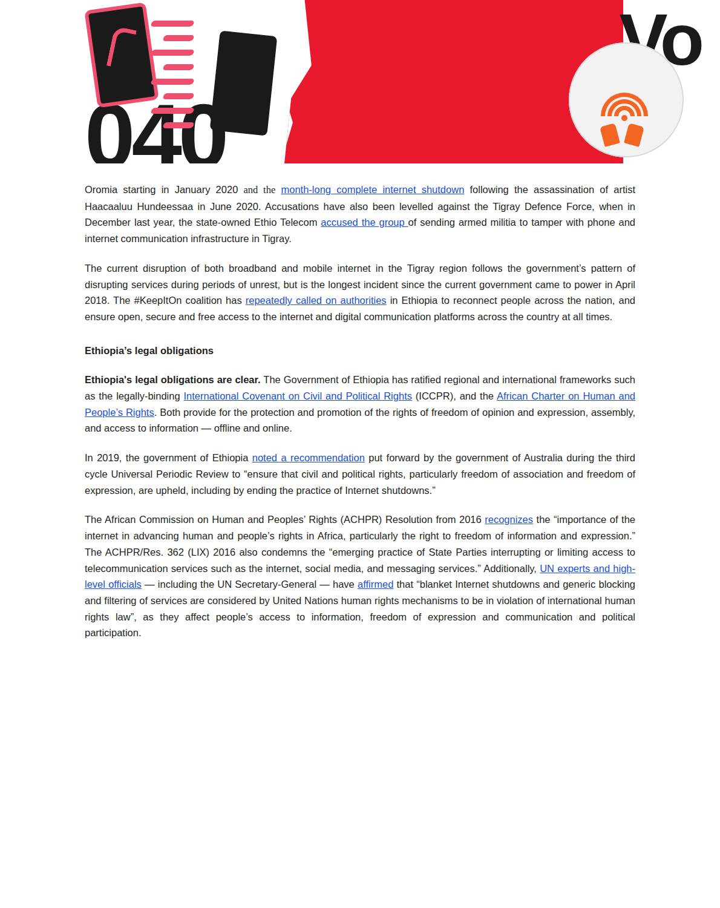040
Vo
Oromia starting in January 2020 and the month-long complete internet shutdown following the assassination of artist Haacaaluu Hundeessaa in June 2020. Accusations have also been levelled against the Tigray Defence Force, when in December last year, the state-owned Ethio Telecom accused the group of sending armed militia to tamper with phone and internet communication infrastructure in Tigray.
The current disruption of both broadband and mobile internet in the Tigray region follows the government’s pattern of disrupting services during periods of unrest, but is the longest incident since the current government came to power in April 2018. The #KeepItOn coalition has repeatedly called on authorities in Ethiopia to reconnect people across the nation, and ensure open, secure and free access to the internet and digital communication platforms across the country at all times.
Ethiopia’s legal obligations
Ethiopia's legal obligations are clear. The Government of Ethiopia has ratified regional and international frameworks such as the legally-binding International Covenant on Civil and Political Rights (ICCPR), and the African Charter on Human and People’s Rights. Both provide for the protection and promotion of the rights of freedom of opinion and expression, assembly, and access to information — offline and online.
In 2019, the government of Ethiopia noted a recommendation put forward by the government of Australia during the third cycle Universal Periodic Review to “ensure that civil and political rights, particularly freedom of association and freedom of expression, are upheld, including by ending the practice of Internet shutdowns.”
The African Commission on Human and Peoples’ Rights (ACHPR) Resolution from 2016 recognizes the “importance of the internet in advancing human and people’s rights in Africa, particularly the right to freedom of information and expression.” The ACHPR/Res. 362 (LIX) 2016 also condemns the “emerging practice of State Parties interrupting or limiting access to telecommunication services such as the internet, social media, and messaging services.” Additionally, UN experts and high-level officials — including the UN Secretary-General — have affirmed that “blanket Internet shutdowns and generic blocking and filtering of services are considered by United Nations human rights mechanisms to be in violation of international human rights law”, as they affect people’s access to information, freedom of expression and communication and political participation.